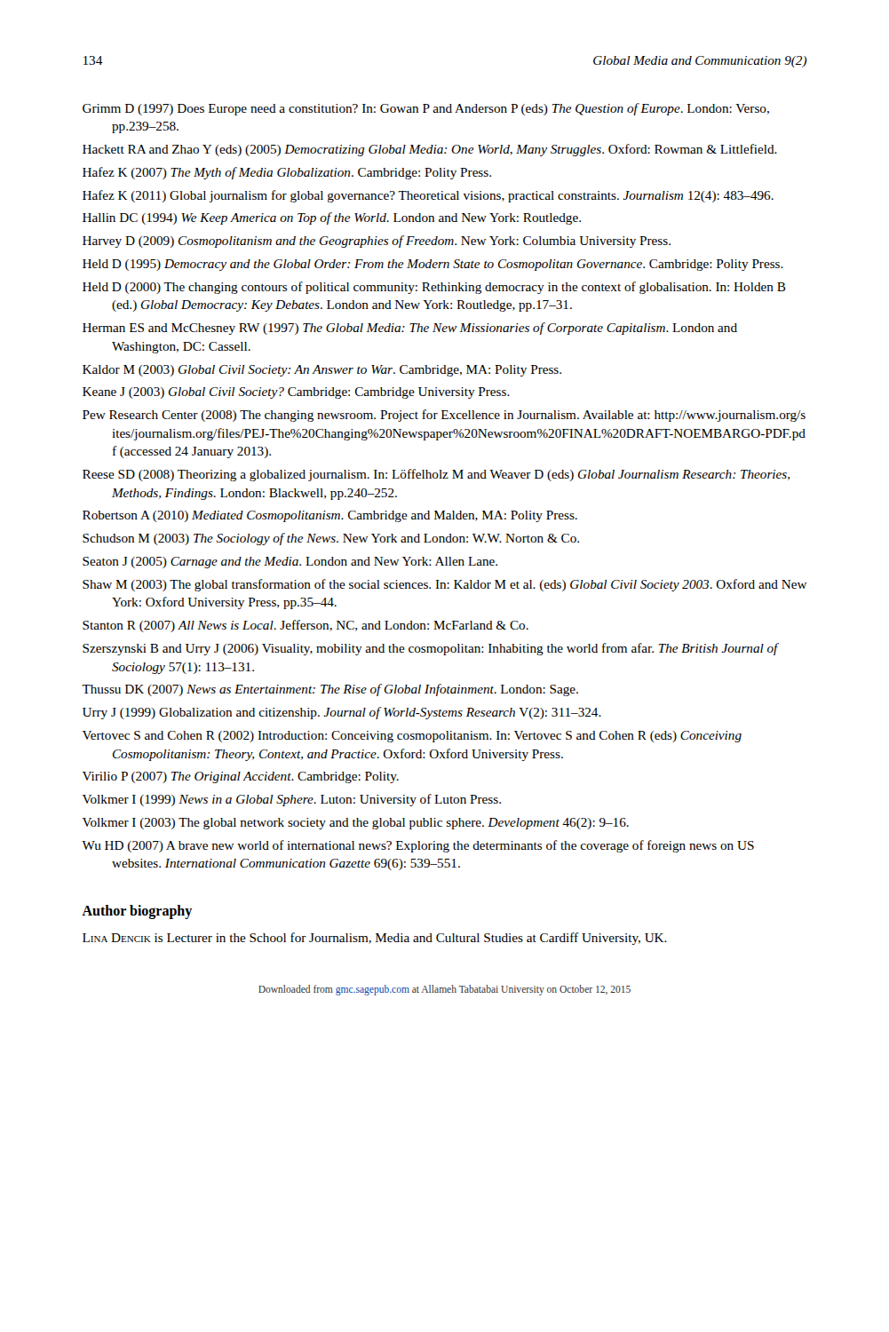134 Global Media and Communication 9(2)
Grimm D (1997) Does Europe need a constitution? In: Gowan P and Anderson P (eds) The Question of Europe. London: Verso, pp.239–258.
Hackett RA and Zhao Y (eds) (2005) Democratizing Global Media: One World, Many Struggles. Oxford: Rowman & Littlefield.
Hafez K (2007) The Myth of Media Globalization. Cambridge: Polity Press.
Hafez K (2011) Global journalism for global governance? Theoretical visions, practical constraints. Journalism 12(4): 483–496.
Hallin DC (1994) We Keep America on Top of the World. London and New York: Routledge.
Harvey D (2009) Cosmopolitanism and the Geographies of Freedom. New York: Columbia University Press.
Held D (1995) Democracy and the Global Order: From the Modern State to Cosmopolitan Governance. Cambridge: Polity Press.
Held D (2000) The changing contours of political community: Rethinking democracy in the context of globalisation. In: Holden B (ed.) Global Democracy: Key Debates. London and New York: Routledge, pp.17–31.
Herman ES and McChesney RW (1997) The Global Media: The New Missionaries of Corporate Capitalism. London and Washington, DC: Cassell.
Kaldor M (2003) Global Civil Society: An Answer to War. Cambridge, MA: Polity Press.
Keane J (2003) Global Civil Society? Cambridge: Cambridge University Press.
Pew Research Center (2008) The changing newsroom. Project for Excellence in Journalism. Available at: http://www.journalism.org/sites/journalism.org/files/PEJ-The%20Changing%20Newspaper%20Newsroom%20FINAL%20DRAFT-NOEMBARGO-PDF.pdf (accessed 24 January 2013).
Reese SD (2008) Theorizing a globalized journalism. In: Löffelholz M and Weaver D (eds) Global Journalism Research: Theories, Methods, Findings. London: Blackwell, pp.240–252.
Robertson A (2010) Mediated Cosmopolitanism. Cambridge and Malden, MA: Polity Press.
Schudson M (2003) The Sociology of the News. New York and London: W.W. Norton & Co.
Seaton J (2005) Carnage and the Media. London and New York: Allen Lane.
Shaw M (2003) The global transformation of the social sciences. In: Kaldor M et al. (eds) Global Civil Society 2003. Oxford and New York: Oxford University Press, pp.35–44.
Stanton R (2007) All News is Local. Jefferson, NC, and London: McFarland & Co.
Szerszynski B and Urry J (2006) Visuality, mobility and the cosmopolitan: Inhabiting the world from afar. The British Journal of Sociology 57(1): 113–131.
Thussu DK (2007) News as Entertainment: The Rise of Global Infotainment. London: Sage.
Urry J (1999) Globalization and citizenship. Journal of World-Systems Research V(2): 311–324.
Vertovec S and Cohen R (2002) Introduction: Conceiving cosmopolitanism. In: Vertovec S and Cohen R (eds) Conceiving Cosmopolitanism: Theory, Context, and Practice. Oxford: Oxford University Press.
Virilio P (2007) The Original Accident. Cambridge: Polity.
Volkmer I (1999) News in a Global Sphere. Luton: University of Luton Press.
Volkmer I (2003) The global network society and the global public sphere. Development 46(2): 9–16.
Wu HD (2007) A brave new world of international news? Exploring the determinants of the coverage of foreign news on US websites. International Communication Gazette 69(6): 539–551.
Author biography
Lina Dencik is Lecturer in the School for Journalism, Media and Cultural Studies at Cardiff University, UK.
Downloaded from gmc.sagepub.com at Allameh Tabatabai University on October 12, 2015